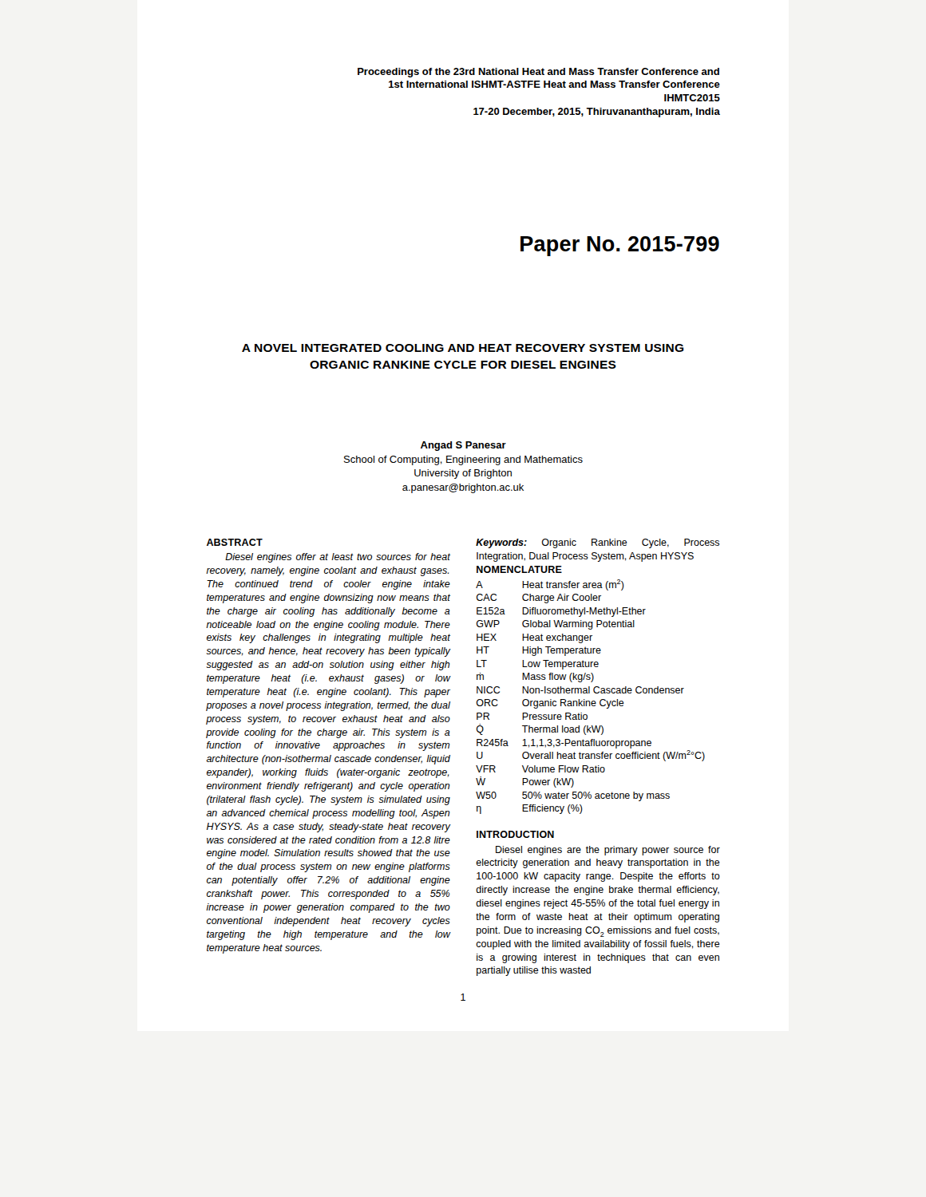Proceedings of the 23rd National Heat and Mass Transfer Conference and 1st International ISHMT-ASTFE Heat and Mass Transfer Conference IHMTC2015 17-20 December, 2015, Thiruvananthapuram, India
Paper No. 2015-799
A Novel Integrated Cooling and Heat Recovery System Using Organic Rankine Cycle for Diesel Engines
Angad S Panesar
School of Computing, Engineering and Mathematics
University of Brighton
a.panesar@brighton.ac.uk
Abstract
Diesel engines offer at least two sources for heat recovery, namely, engine coolant and exhaust gases. The continued trend of cooler engine intake temperatures and engine downsizing now means that the charge air cooling has additionally become a noticeable load on the engine cooling module. There exists key challenges in integrating multiple heat sources, and hence, heat recovery has been typically suggested as an add-on solution using either high temperature heat (i.e. exhaust gases) or low temperature heat (i.e. engine coolant). This paper proposes a novel process integration, termed, the dual process system, to recover exhaust heat and also provide cooling for the charge air. This system is a function of innovative approaches in system architecture (non-isothermal cascade condenser, liquid expander), working fluids (water-organic zeotrope, environment friendly refrigerant) and cycle operation (trilateral flash cycle). The system is simulated using an advanced chemical process modelling tool, Aspen HYSYS. As a case study, steady-state heat recovery was considered at the rated condition from a 12.8 litre engine model. Simulation results showed that the use of the dual process system on new engine platforms can potentially offer 7.2% of additional engine crankshaft power. This corresponded to a 55% increase in power generation compared to the two conventional independent heat recovery cycles targeting the high temperature and the low temperature heat sources.
Keywords: Organic Rankine Cycle, Process Integration, Dual Process System, Aspen HYSYS
Nomenclature
| A | Heat transfer area (m 2 ) |
| CAC | Charge Air Cooler |
| E152a | Difluoromethyl-Methyl-Ether |
| GWP | Global Warming Potential |
| HEX | Heat exchanger |
| HT | High Temperature |
| LT | Low Temperature |
| ṁ | Mass flow (kg/s) |
| NICC | Non-Isothermal Cascade Condenser |
| ORC | Organic Rankine Cycle |
| PR | Pressure Ratio |
| Q̇ | Thermal load (kW) |
| R245fa | 1,1,1,3,3-Pentafluoropropane |
| U | Overall heat transfer coefficient (W/m 2 °C) |
| VFR | Volume Flow Ratio |
| Ẇ | Power (kW) |
| W50 | 50% water 50% acetone by mass |
| η | Efficiency (%) |
Introduction
Diesel engines are the primary power source for electricity generation and heavy transportation in the 100-1000 kW capacity range. Despite the efforts to directly increase the engine brake thermal efficiency, diesel engines reject 45-55% of the total fuel energy in the form of waste heat at their optimum operating point. Due to increasing CO2 emissions and fuel costs, coupled with the limited availability of fossil fuels, there is a growing interest in techniques that can even partially utilise this wasted
1